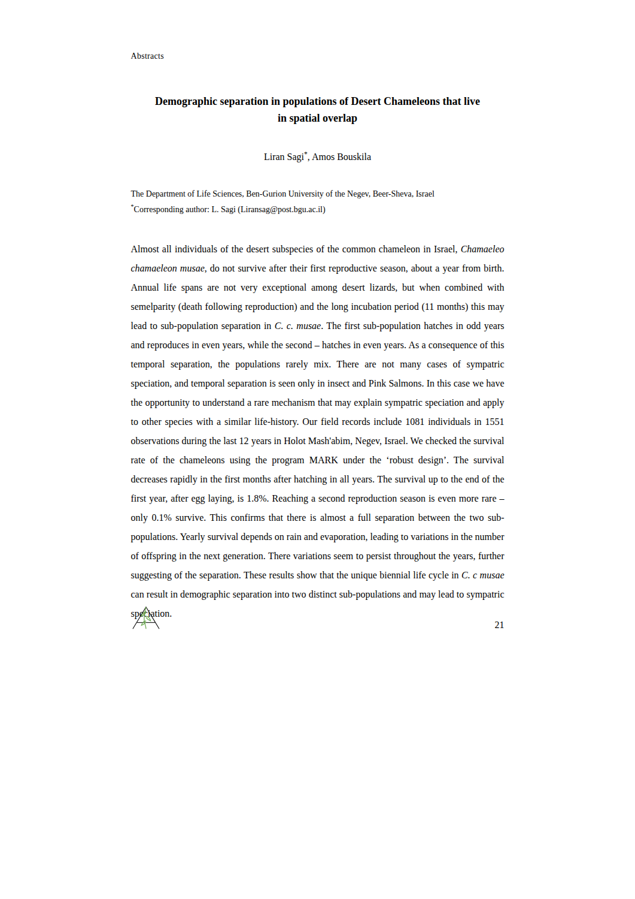Abstracts
Demographic separation in populations of Desert Chameleons that live in spatial overlap
Liran Sagi*, Amos Bouskila
The Department of Life Sciences, Ben-Gurion University of the Negev, Beer-Sheva, Israel
*Corresponding author: L. Sagi (Liransag@post.bgu.ac.il)
Almost all individuals of the desert subspecies of the common chameleon in Israel, Chamaeleo chamaeleon musae, do not survive after their first reproductive season, about a year from birth. Annual life spans are not very exceptional among desert lizards, but when combined with semelparity (death following reproduction) and the long incubation period (11 months) this may lead to sub-population separation in C. c. musae. The first sub-population hatches in odd years and reproduces in even years, while the second – hatches in even years. As a consequence of this temporal separation, the populations rarely mix. There are not many cases of sympatric speciation, and temporal separation is seen only in insect and Pink Salmons. In this case we have the opportunity to understand a rare mechanism that may explain sympatric speciation and apply to other species with a similar life-history. Our field records include 1081 individuals in 1551 observations during the last 12 years in Holot Mash'abim, Negev, Israel. We checked the survival rate of the chameleons using the program MARK under the ‘robust design’. The survival decreases rapidly in the first months after hatching in all years. The survival up to the end of the first year, after egg laying, is 1.8%. Reaching a second reproduction season is even more rare – only 0.1% survive. This confirms that there is almost a full separation between the two sub-populations. Yearly survival depends on rain and evaporation, leading to variations in the number of offspring in the next generation. There variations seem to persist throughout the years, further suggesting of the separation. These results show that the unique biennial life cycle in C. c musae can result in demographic separation into two distinct sub-populations and may lead to sympatric speciation.
21